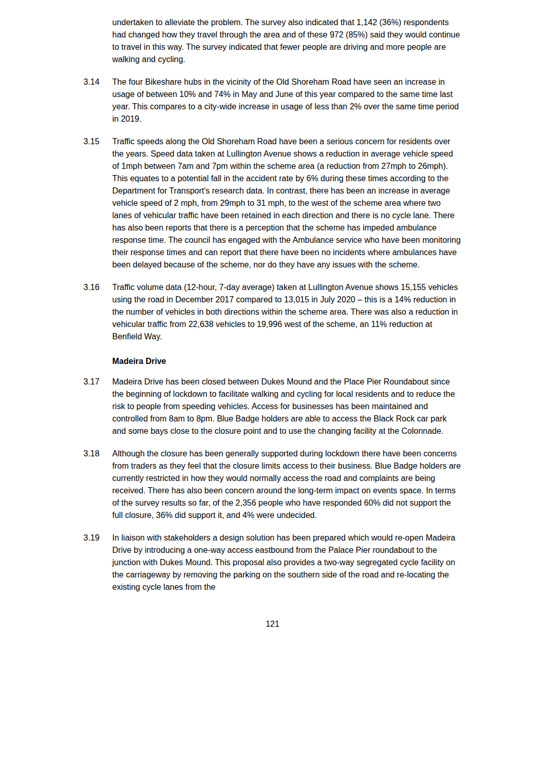undertaken to alleviate the problem. The survey also indicated that 1,142 (36%) respondents had changed how they travel through the area and of these 972 (85%) said they would continue to travel in this way. The survey indicated that fewer people are driving and more people are walking and cycling.
3.14
The four Bikeshare hubs in the vicinity of the Old Shoreham Road have seen an increase in usage of between 10% and 74% in May and June of this year compared to the same time last year. This compares to a city-wide increase in usage of less than 2% over the same time period in 2019.
3.15
Traffic speeds along the Old Shoreham Road have been a serious concern for residents over the years. Speed data taken at Lullington Avenue shows a reduction in average vehicle speed of 1mph between 7am and 7pm within the scheme area (a reduction from 27mph to 26mph). This equates to a potential fall in the accident rate by 6% during these times according to the Department for Transport's research data. In contrast, there has been an increase in average vehicle speed of 2 mph, from 29mph to 31 mph, to the west of the scheme area where two lanes of vehicular traffic have been retained in each direction and there is no cycle lane. There has also been reports that there is a perception that the scheme has impeded ambulance response time. The council has engaged with the Ambulance service who have been monitoring their response times and can report that there have been no incidents where ambulances have been delayed because of the scheme, nor do they have any issues with the scheme.
3.16
Traffic volume data (12-hour, 7-day average) taken at Lullington Avenue shows 15,155 vehicles using the road in December 2017 compared to 13,015 in July 2020 – this is a 14% reduction in the number of vehicles in both directions within the scheme area. There was also a reduction in vehicular traffic from 22,638 vehicles to 19,996 west of the scheme, an 11% reduction at Benfield Way.
Madeira Drive
3.17
Madeira Drive has been closed between Dukes Mound and the Place Pier Roundabout since the beginning of lockdown to facilitate walking and cycling for local residents and to reduce the risk to people from speeding vehicles. Access for businesses has been maintained and controlled from 8am to 8pm. Blue Badge holders are able to access the Black Rock car park and some bays close to the closure point and to use the changing facility at the Colonnade.
3.18
Although the closure has been generally supported during lockdown there have been concerns from traders as they feel that the closure limits access to their business. Blue Badge holders are currently restricted in how they would normally access the road and complaints are being received. There has also been concern around the long-term impact on events space. In terms of the survey results so far, of the 2,356 people who have responded 60% did not support the full closure, 36% did support it, and 4% were undecided.
3.19
In liaison with stakeholders a design solution has been prepared which would re-open Madeira Drive by introducing a one-way access eastbound from the Palace Pier roundabout to the junction with Dukes Mound. This proposal also provides a two-way segregated cycle facility on the carriageway by removing the parking on the southern side of the road and re-locating the existing cycle lanes from the
121